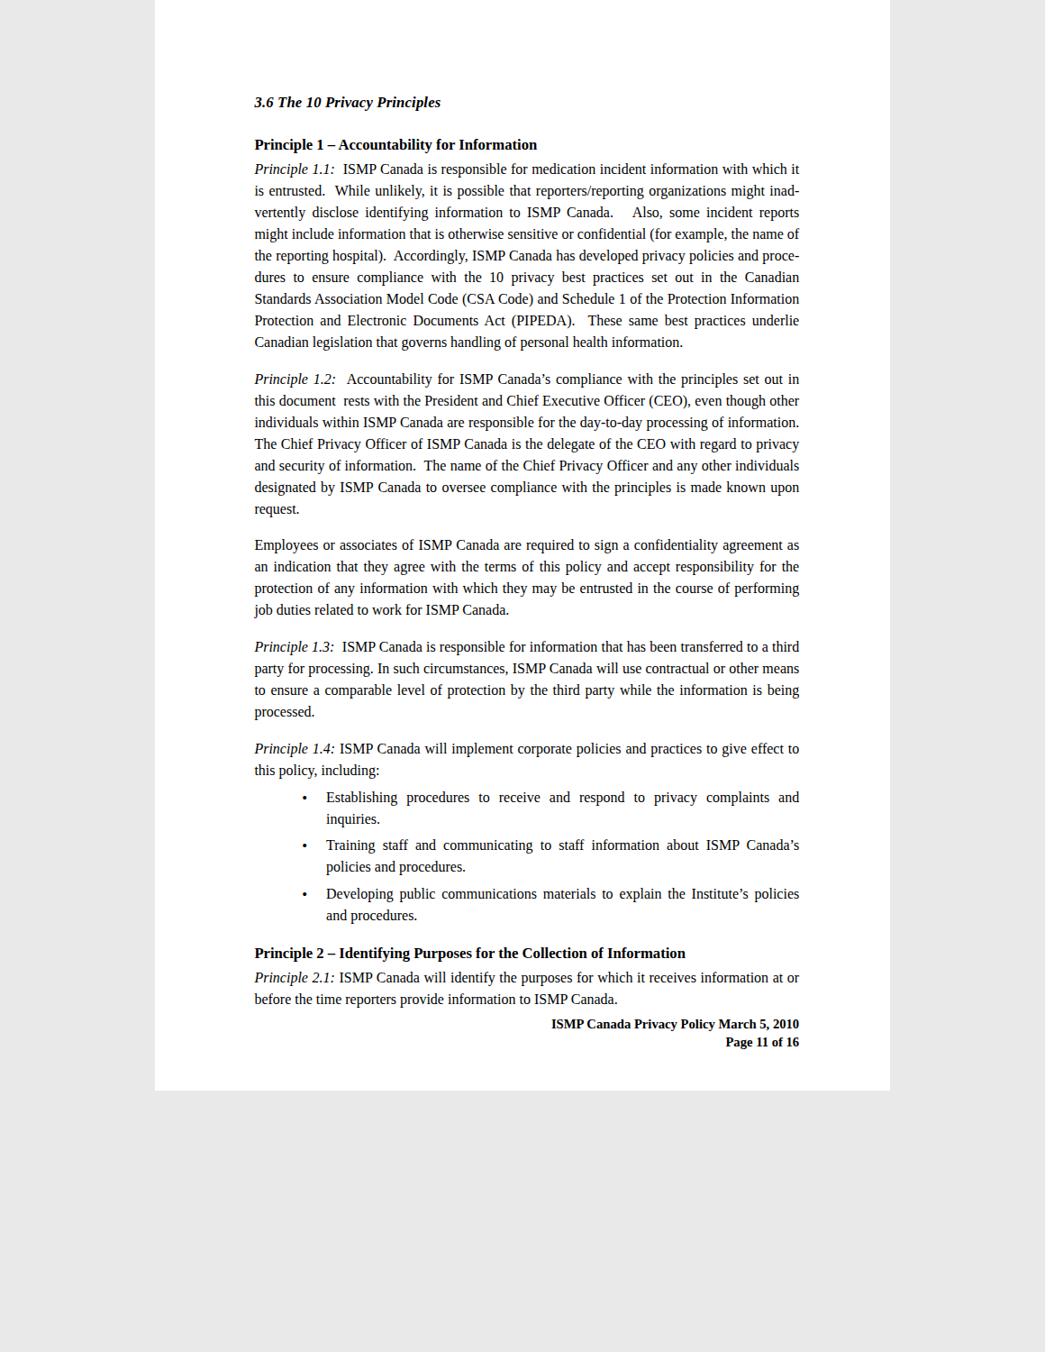3.6 The 10 Privacy Principles
Principle 1 – Accountability for Information
Principle 1.1: ISMP Canada is responsible for medication incident information with which it is entrusted. While unlikely, it is possible that reporters/reporting organizations might inadvertently disclose identifying information to ISMP Canada. Also, some incident reports might include information that is otherwise sensitive or confidential (for example, the name of the reporting hospital). Accordingly, ISMP Canada has developed privacy policies and procedures to ensure compliance with the 10 privacy best practices set out in the Canadian Standards Association Model Code (CSA Code) and Schedule 1 of the Protection Information Protection and Electronic Documents Act (PIPEDA). These same best practices underlie Canadian legislation that governs handling of personal health information.
Principle 1.2: Accountability for ISMP Canada’s compliance with the principles set out in this document rests with the President and Chief Executive Officer (CEO), even though other individuals within ISMP Canada are responsible for the day-to-day processing of information. The Chief Privacy Officer of ISMP Canada is the delegate of the CEO with regard to privacy and security of information. The name of the Chief Privacy Officer and any other individuals designated by ISMP Canada to oversee compliance with the principles is made known upon request.
Employees or associates of ISMP Canada are required to sign a confidentiality agreement as an indication that they agree with the terms of this policy and accept responsibility for the protection of any information with which they may be entrusted in the course of performing job duties related to work for ISMP Canada.
Principle 1.3: ISMP Canada is responsible for information that has been transferred to a third party for processing. In such circumstances, ISMP Canada will use contractual or other means to ensure a comparable level of protection by the third party while the information is being processed.
Principle 1.4: ISMP Canada will implement corporate policies and practices to give effect to this policy, including:
Establishing procedures to receive and respond to privacy complaints and inquiries.
Training staff and communicating to staff information about ISMP Canada’s policies and procedures.
Developing public communications materials to explain the Institute’s policies and procedures.
Principle 2 – Identifying Purposes for the Collection of Information
Principle 2.1: ISMP Canada will identify the purposes for which it receives information at or before the time reporters provide information to ISMP Canada.
ISMP Canada Privacy Policy March 5, 2010
Page 11 of 16